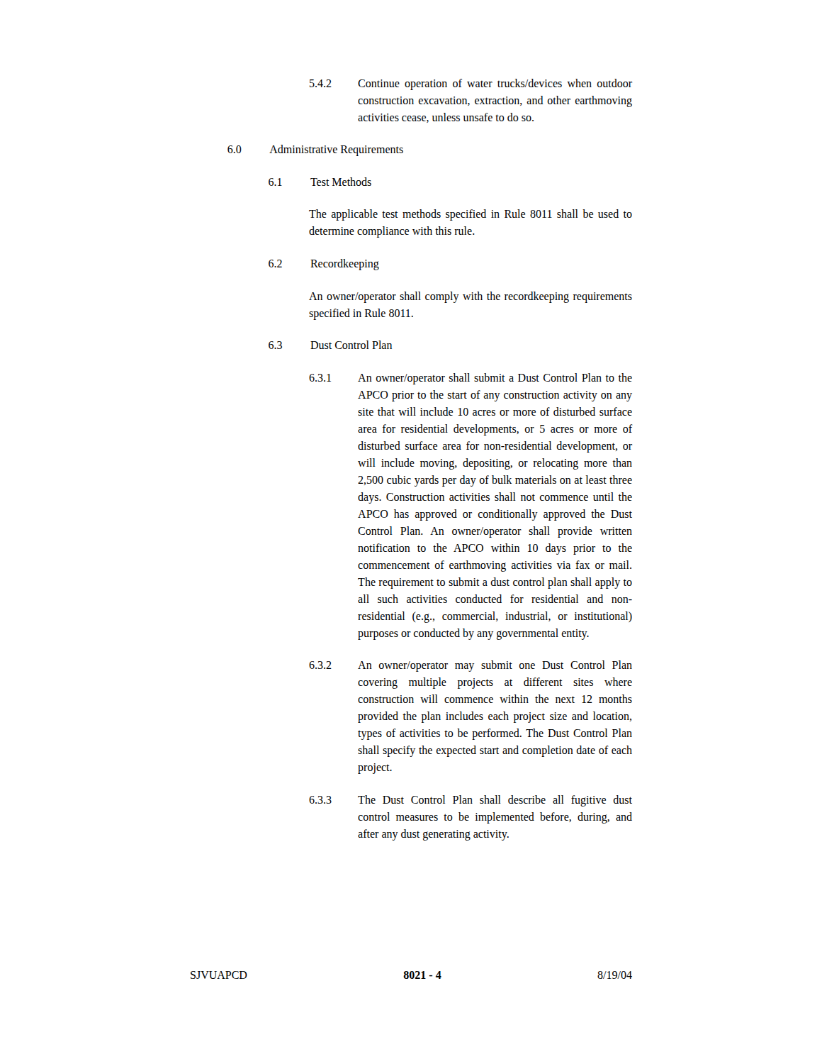5.4.2
Continue operation of water trucks/devices when outdoor construction excavation, extraction, and other earthmoving activities cease, unless unsafe to do so.
6.0
Administrative Requirements
6.1
Test Methods
The applicable test methods specified in Rule 8011 shall be used to determine compliance with this rule.
6.2
Recordkeeping
An owner/operator shall comply with the recordkeeping requirements specified in Rule 8011.
6.3
Dust Control Plan
6.3.1
An owner/operator shall submit a Dust Control Plan to the APCO prior to the start of any construction activity on any site that will include 10 acres or more of disturbed surface area for residential developments, or 5 acres or more of disturbed surface area for non-residential development, or will include moving, depositing, or relocating more than 2,500 cubic yards per day of bulk materials on at least three days. Construction activities shall not commence until the APCO has approved or conditionally approved the Dust Control Plan. An owner/operator shall provide written notification to the APCO within 10 days prior to the commencement of earthmoving activities via fax or mail. The requirement to submit a dust control plan shall apply to all such activities conducted for residential and non-residential (e.g., commercial, industrial, or institutional) purposes or conducted by any governmental entity.
6.3.2
An owner/operator may submit one Dust Control Plan covering multiple projects at different sites where construction will commence within the next 12 months provided the plan includes each project size and location, types of activities to be performed. The Dust Control Plan shall specify the expected start and completion date of each project.
6.3.3
The Dust Control Plan shall describe all fugitive dust control measures to be implemented before, during, and after any dust generating activity.
SJVUAPCD
8021 - 4
8/19/04